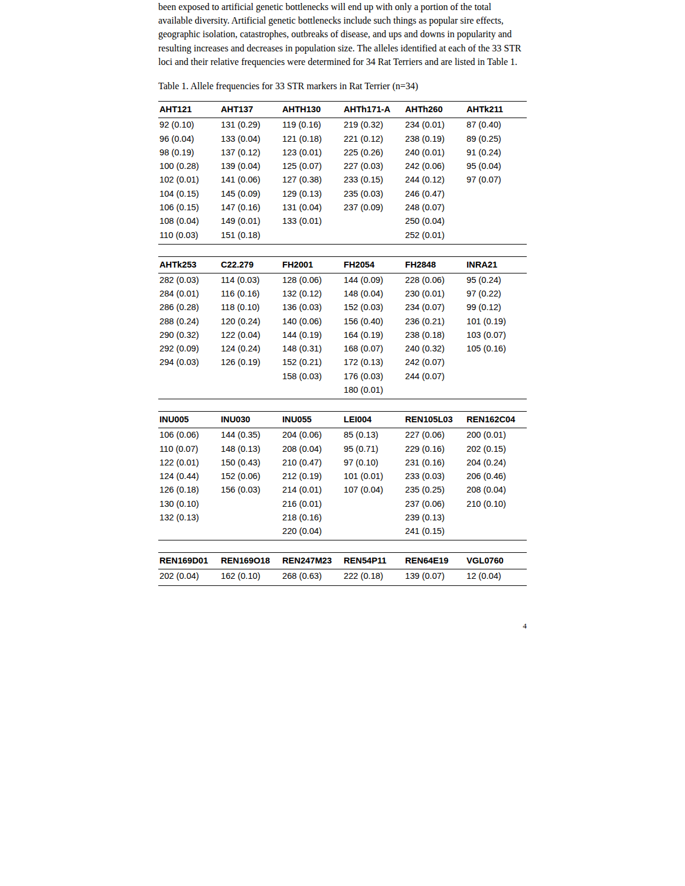been exposed to artificial genetic bottlenecks will end up with only a portion of the total available diversity. Artificial genetic bottlenecks include such things as popular sire effects, geographic isolation, catastrophes, outbreaks of disease, and ups and downs in popularity and resulting increases and decreases in population size. The alleles identified at each of the 33 STR loci and their relative frequencies were determined for 34 Rat Terriers and are listed in Table 1.
Table 1. Allele frequencies for 33 STR markers in Rat Terrier (n=34)
| AHT121 | AHT137 | AHTH130 | AHTh171-A | AHTh260 | AHTk211 |
| --- | --- | --- | --- | --- | --- |
| 92 (0.10) | 131 (0.29) | 119 (0.16) | 219 (0.32) | 234 (0.01) | 87 (0.40) |
| 96 (0.04) | 133 (0.04) | 121 (0.18) | 221 (0.12) | 238 (0.19) | 89 (0.25) |
| 98 (0.19) | 137 (0.12) | 123 (0.01) | 225 (0.26) | 240 (0.01) | 91 (0.24) |
| 100 (0.28) | 139 (0.04) | 125 (0.07) | 227 (0.03) | 242 (0.06) | 95 (0.04) |
| 102 (0.01) | 141 (0.06) | 127 (0.38) | 233 (0.15) | 244 (0.12) | 97 (0.07) |
| 104 (0.15) | 145 (0.09) | 129 (0.13) | 235 (0.03) | 246 (0.47) | |
| 106 (0.15) | 147 (0.16) | 131 (0.04) | 237 (0.09) | 248 (0.07) | |
| 108 (0.04) | 149 (0.01) | 133 (0.01) | | 250 (0.04) | |
| 110 (0.03) | 151 (0.18) | | | 252 (0.01) | |
| AHTk253 | C22.279 | FH2001 | FH2054 | FH2848 | INRA21 |
| --- | --- | --- | --- | --- | --- |
| 282 (0.03) | 114 (0.03) | 128 (0.06) | 144 (0.09) | 228 (0.06) | 95 (0.24) |
| 284 (0.01) | 116 (0.16) | 132 (0.12) | 148 (0.04) | 230 (0.01) | 97 (0.22) |
| 286 (0.28) | 118 (0.10) | 136 (0.03) | 152 (0.03) | 234 (0.07) | 99 (0.12) |
| 288 (0.24) | 120 (0.24) | 140 (0.06) | 156 (0.40) | 236 (0.21) | 101 (0.19) |
| 290 (0.32) | 122 (0.04) | 144 (0.19) | 164 (0.19) | 238 (0.18) | 103 (0.07) |
| 292 (0.09) | 124 (0.24) | 148 (0.31) | 168 (0.07) | 240 (0.32) | 105 (0.16) |
| 294 (0.03) | 126 (0.19) | 152 (0.21) | 172 (0.13) | 242 (0.07) | |
| | | 158 (0.03) | 176 (0.03) | 244 (0.07) | |
| | | | 180 (0.01) | | |
| INU005 | INU030 | INU055 | LEI004 | REN105L03 | REN162C04 |
| --- | --- | --- | --- | --- | --- |
| 106 (0.06) | 144 (0.35) | 204 (0.06) | 85 (0.13) | 227 (0.06) | 200 (0.01) |
| 110 (0.07) | 148 (0.13) | 208 (0.04) | 95 (0.71) | 229 (0.16) | 202 (0.15) |
| 122 (0.01) | 150 (0.43) | 210 (0.47) | 97 (0.10) | 231 (0.16) | 204 (0.24) |
| 124 (0.44) | 152 (0.06) | 212 (0.19) | 101 (0.01) | 233 (0.03) | 206 (0.46) |
| 126 (0.18) | 156 (0.03) | 214 (0.01) | 107 (0.04) | 235 (0.25) | 208 (0.04) |
| 130 (0.10) | | 216 (0.01) | | 237 (0.06) | 210 (0.10) |
| 132 (0.13) | | 218 (0.16) | | 239 (0.13) | |
| | | 220 (0.04) | | 241 (0.15) | |
| REN169D01 | REN169O18 | REN247M23 | REN54P11 | REN64E19 | VGL0760 |
| --- | --- | --- | --- | --- | --- |
| 202 (0.04) | 162 (0.10) | 268 (0.63) | 222 (0.18) | 139 (0.07) | 12 (0.04) |
4